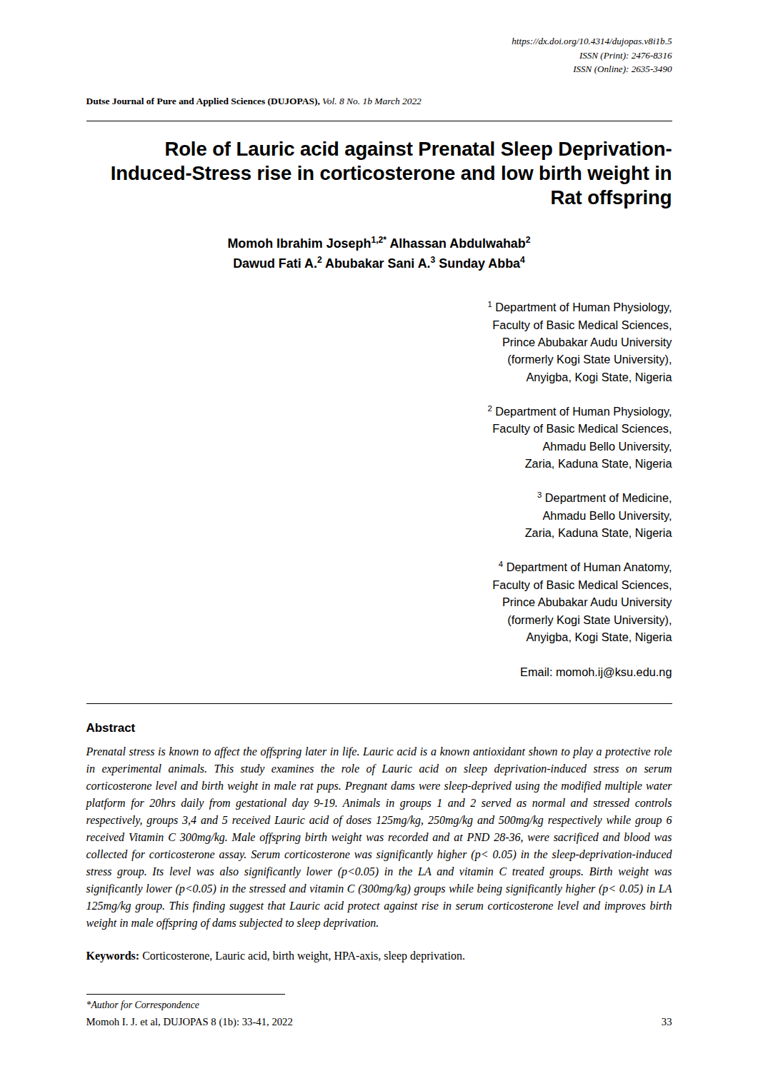https://dx.doi.org/10.4314/dujopas.v8i1b.5
ISSN (Print): 2476-8316
ISSN (Online): 2635-3490
Dutse Journal of Pure and Applied Sciences (DUJOPAS), Vol. 8 No. 1b March 2022
Role of Lauric acid against Prenatal Sleep Deprivation-Induced-Stress rise in corticosterone and low birth weight in Rat offspring
Momoh Ibrahim Joseph1,2* Alhassan Abdulwahab2
Dawud Fati A.2 Abubakar Sani A.3 Sunday Abba4
1 Department of Human Physiology,
Faculty of Basic Medical Sciences,
Prince Abubakar Audu University
(formerly Kogi State University),
Anyigba, Kogi State, Nigeria
2 Department of Human Physiology,
Faculty of Basic Medical Sciences,
Ahmadu Bello University,
Zaria, Kaduna State, Nigeria
3 Department of Medicine,
Ahmadu Bello University,
Zaria, Kaduna State, Nigeria
4 Department of Human Anatomy,
Faculty of Basic Medical Sciences,
Prince Abubakar Audu University
(formerly Kogi State University),
Anyigba, Kogi State, Nigeria
Email: momoh.ij@ksu.edu.ng
Abstract
Prenatal stress is known to affect the offspring later in life. Lauric acid is a known antioxidant shown to play a protective role in experimental animals. This study examines the role of Lauric acid on sleep deprivation-induced stress on serum corticosterone level and birth weight in male rat pups. Pregnant dams were sleep-deprived using the modified multiple water platform for 20hrs daily from gestational day 9-19. Animals in groups 1 and 2 served as normal and stressed controls respectively, groups 3,4 and 5 received Lauric acid of doses 125mg/kg, 250mg/kg and 500mg/kg respectively while group 6 received Vitamin C 300mg/kg. Male offspring birth weight was recorded and at PND 28-36, were sacrificed and blood was collected for corticosterone assay. Serum corticosterone was significantly higher (p< 0.05) in the sleep-deprivation-induced stress group. Its level was also significantly lower (p<0.05) in the LA and vitamin C treated groups. Birth weight was significantly lower (p<0.05) in the stressed and vitamin C (300mg/kg) groups while being significantly higher (p< 0.05) in LA 125mg/kg group. This finding suggest that Lauric acid protect against rise in serum corticosterone level and improves birth weight in male offspring of dams subjected to sleep deprivation.
Keywords: Corticosterone, Lauric acid, birth weight, HPA-axis, sleep deprivation.
*Author for Correspondence
Momoh I. J. et al, DUJOPAS 8 (1b): 33-41, 2022 33